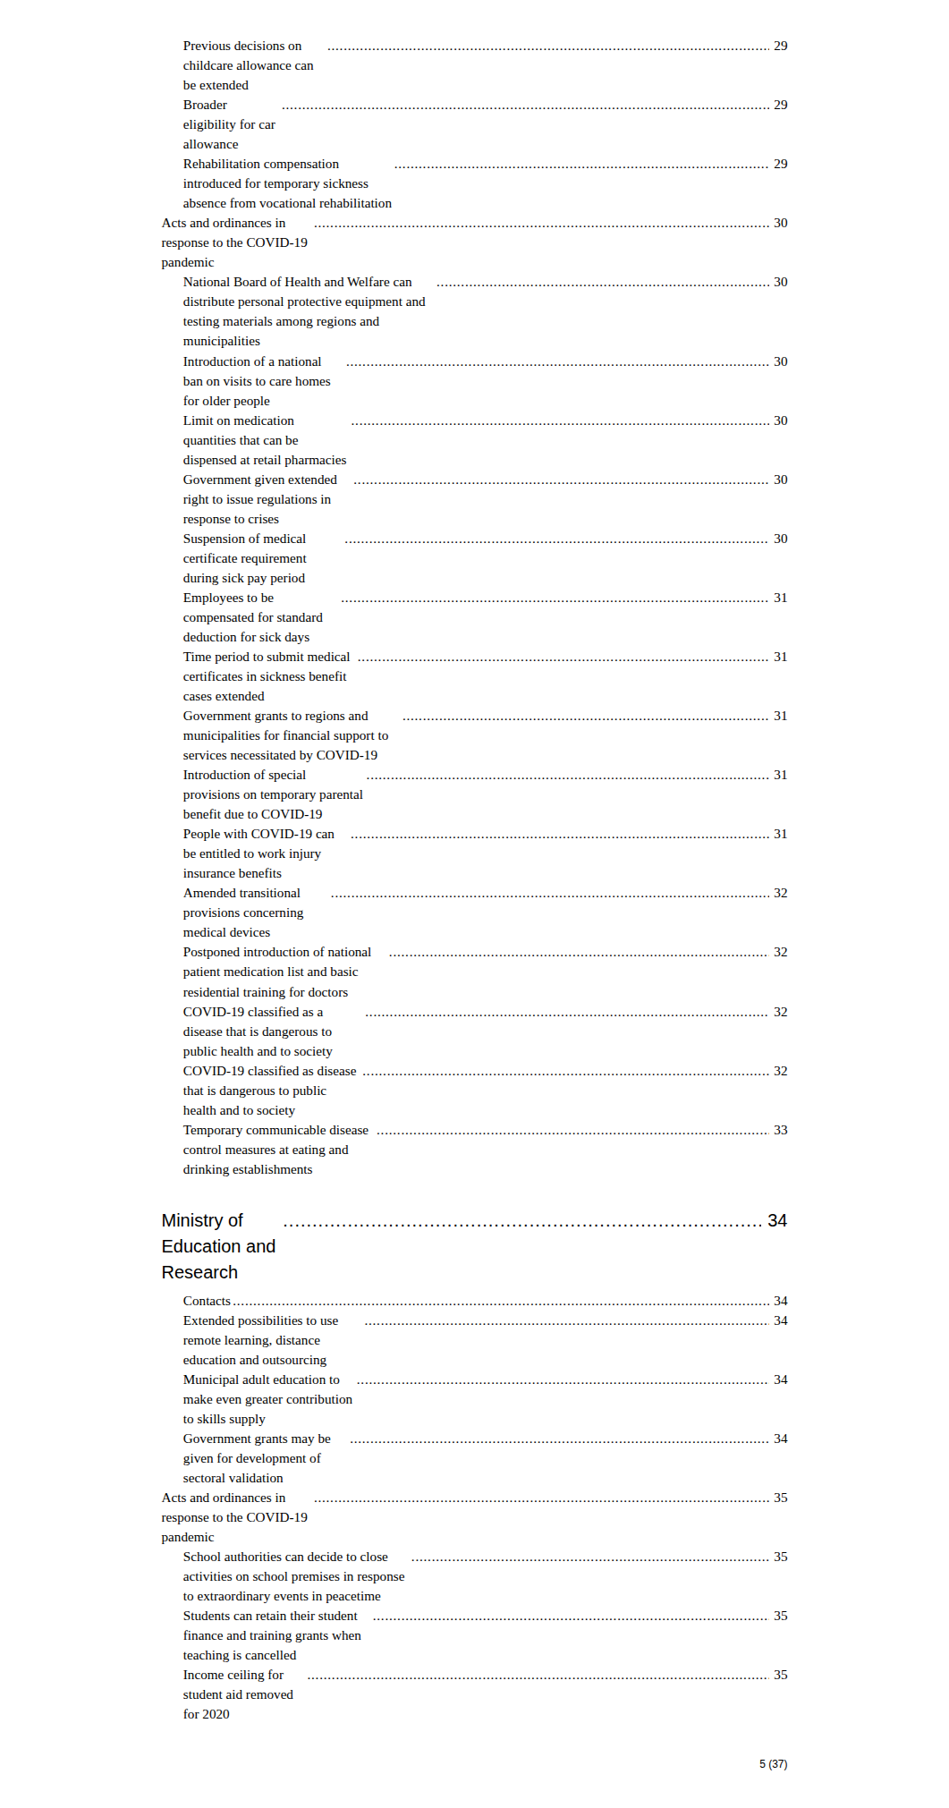Previous decisions on childcare allowance can be extended 29
Broader eligibility for car allowance 29
Rehabilitation compensation introduced for temporary sickness absence from vocational rehabilitation 29
Acts and ordinances in response to the COVID-19 pandemic 30
National Board of Health and Welfare can distribute personal protective equipment and testing materials among regions and municipalities 30
Introduction of a national ban on visits to care homes for older people 30
Limit on medication quantities that can be dispensed at retail pharmacies 30
Government given extended right to issue regulations in response to crises 30
Suspension of medical certificate requirement during sick pay period 30
Employees to be compensated for standard deduction for sick days 31
Time period to submit medical certificates in sickness benefit cases extended 31
Government grants to regions and municipalities for financial support to services necessitated by COVID-19 31
Introduction of special provisions on temporary parental benefit due to COVID-19 31
People with COVID-19 can be entitled to work injury insurance benefits 31
Amended transitional provisions concerning medical devices 32
Postponed introduction of national patient medication list and basic residential training for doctors 32
COVID-19 classified as a disease that is dangerous to public health and to society 32
COVID-19 classified as disease that is dangerous to public health and to society 32
Temporary communicable disease control measures at eating and drinking establishments 33
Ministry of Education and Research 34
Contacts 34
Extended possibilities to use remote learning, distance education and outsourcing 34
Municipal adult education to make even greater contribution to skills supply 34
Government grants may be given for development of sectoral validation 34
Acts and ordinances in response to the COVID-19 pandemic 35
School authorities can decide to close activities on school premises in response to extraordinary events in peacetime 35
Students can retain their student finance and training grants when teaching is cancelled 35
Income ceiling for student aid removed for 2020 35
5 (37)